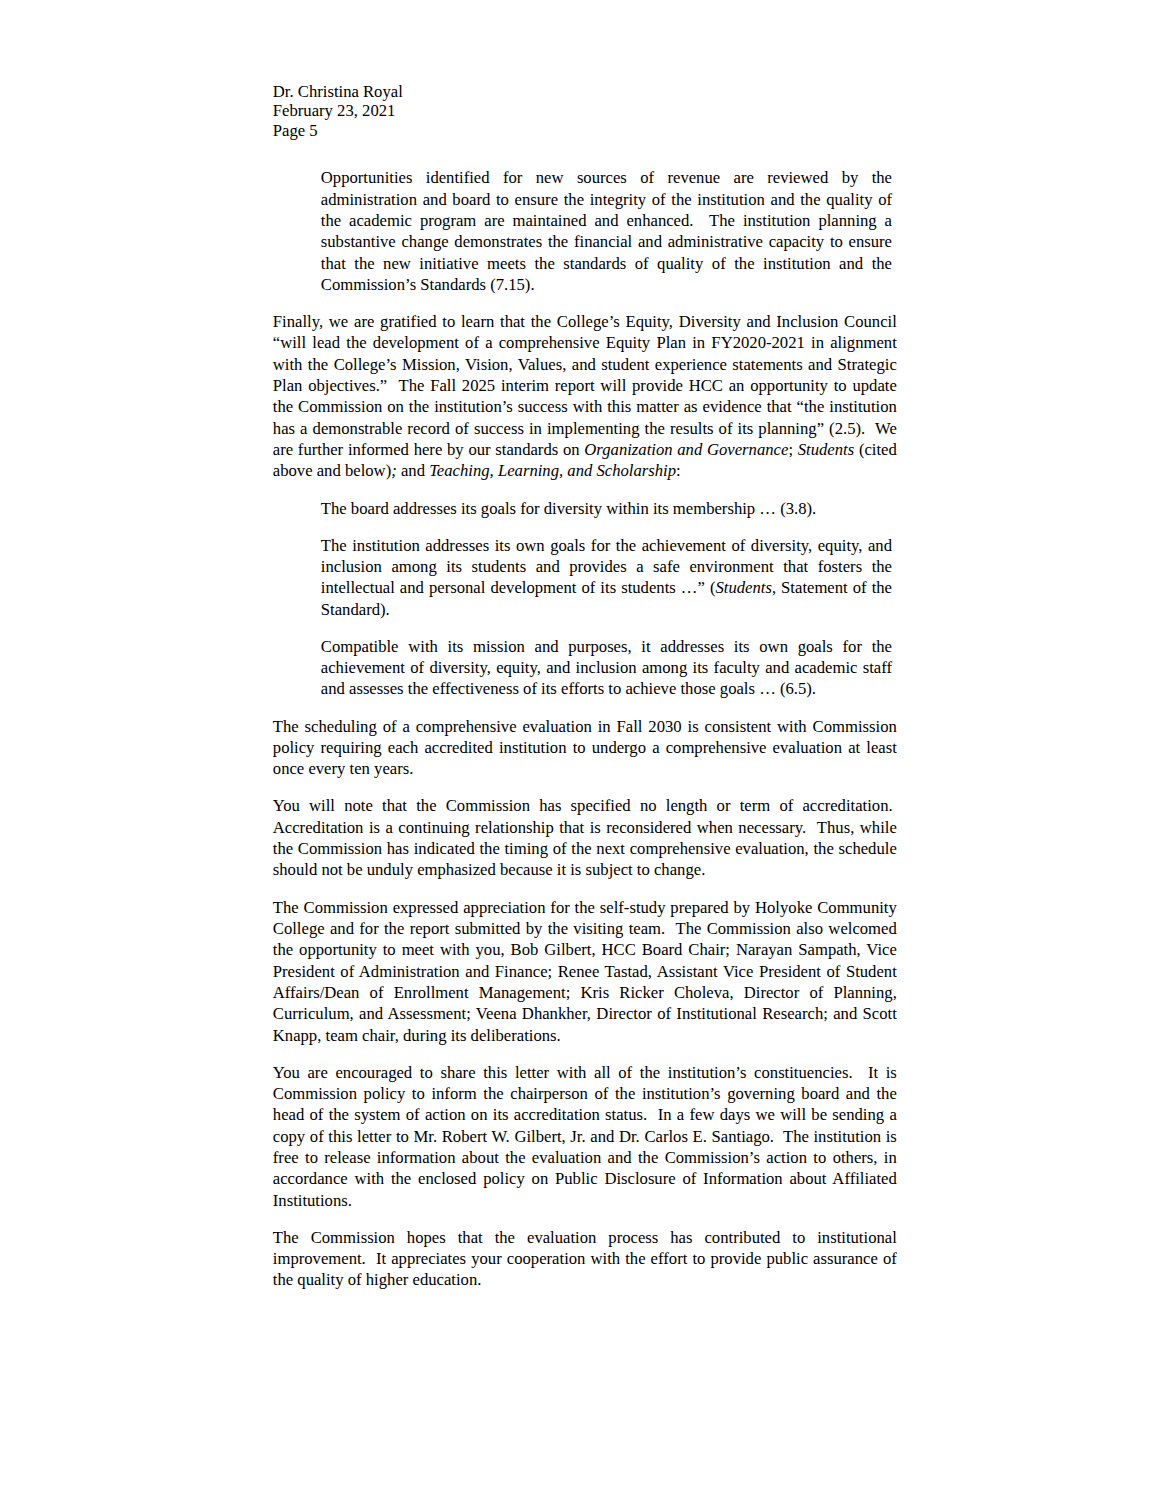Dr. Christina Royal
February 23, 2021
Page 5
Opportunities identified for new sources of revenue are reviewed by the administration and board to ensure the integrity of the institution and the quality of the academic program are maintained and enhanced. The institution planning a substantive change demonstrates the financial and administrative capacity to ensure that the new initiative meets the standards of quality of the institution and the Commission’s Standards (7.15).
Finally, we are gratified to learn that the College’s Equity, Diversity and Inclusion Council “will lead the development of a comprehensive Equity Plan in FY2020-2021 in alignment with the College’s Mission, Vision, Values, and student experience statements and Strategic Plan objectives.” The Fall 2025 interim report will provide HCC an opportunity to update the Commission on the institution’s success with this matter as evidence that “the institution has a demonstrable record of success in implementing the results of its planning” (2.5). We are further informed here by our standards on Organization and Governance; Students (cited above and below); and Teaching, Learning, and Scholarship:
The board addresses its goals for diversity within its membership … (3.8).
The institution addresses its own goals for the achievement of diversity, equity, and inclusion among its students and provides a safe environment that fosters the intellectual and personal development of its students …” (Students, Statement of the Standard).
Compatible with its mission and purposes, it addresses its own goals for the achievement of diversity, equity, and inclusion among its faculty and academic staff and assesses the effectiveness of its efforts to achieve those goals … (6.5).
The scheduling of a comprehensive evaluation in Fall 2030 is consistent with Commission policy requiring each accredited institution to undergo a comprehensive evaluation at least once every ten years.
You will note that the Commission has specified no length or term of accreditation. Accreditation is a continuing relationship that is reconsidered when necessary. Thus, while the Commission has indicated the timing of the next comprehensive evaluation, the schedule should not be unduly emphasized because it is subject to change.
The Commission expressed appreciation for the self-study prepared by Holyoke Community College and for the report submitted by the visiting team. The Commission also welcomed the opportunity to meet with you, Bob Gilbert, HCC Board Chair; Narayan Sampath, Vice President of Administration and Finance; Renee Tastad, Assistant Vice President of Student Affairs/Dean of Enrollment Management; Kris Ricker Choleva, Director of Planning, Curriculum, and Assessment; Veena Dhankher, Director of Institutional Research; and Scott Knapp, team chair, during its deliberations.
You are encouraged to share this letter with all of the institution’s constituencies. It is Commission policy to inform the chairperson of the institution’s governing board and the head of the system of action on its accreditation status. In a few days we will be sending a copy of this letter to Mr. Robert W. Gilbert, Jr. and Dr. Carlos E. Santiago. The institution is free to release information about the evaluation and the Commission’s action to others, in accordance with the enclosed policy on Public Disclosure of Information about Affiliated Institutions.
The Commission hopes that the evaluation process has contributed to institutional improvement. It appreciates your cooperation with the effort to provide public assurance of the quality of higher education.